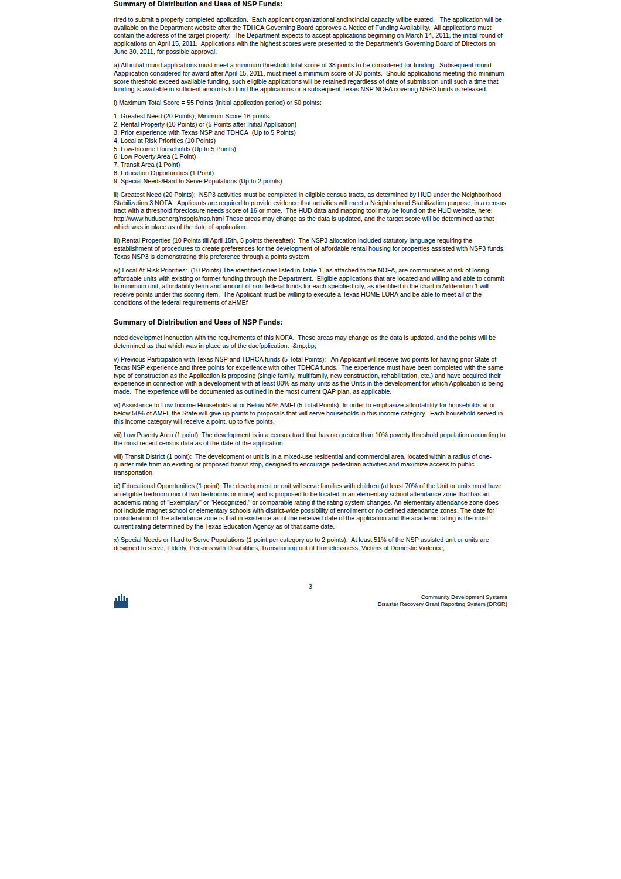Summary of Distribution and Uses of NSP Funds:
rired to submit a properly completed application. Each applicant organizational andincincial capacity willbe euated. The application will be available on the Department website after the TDHCA Governing Board approves a Notice of Funding Availability. All applications must contain the address of the target property. The Department expects to accept applications beginning on March 14, 2011, the initial round of applications on April 15, 2011. Applications with the highest scores were presented to the Department's Governing Board of Directors on June 30, 2011, for possible approval.
a) All initial round applications must meet a minimum threshold total score of 38 points to be considered for funding. Subsequent round Aapplication considered for award after April 15, 2011, must meet a minimum score of 33 points. Should applications meeting this minimum score threshold exceed available funding, such eligible applications will be retained regardless of date of submission until such a time that funding is available in sufficient amounts to fund the applications or a subsequent Texas NSP NOFA covering NSP3 funds is released.
i) Maximum Total Score = 55 Points (initial application period) or 50 points:
1. Greatest Need (20 Points); Minimum Score 16 points.
2. Rental Property (10 Points) or (5 Points after Initial Application)
3. Prior experience with Texas NSP and TDHCA (Up to 5 Points)
4. Local at Risk Priorities (10 Points)
5. Low-Income Households (Up to 5 Points)
6. Low Poverty Area (1 Point)
7. Transit Area (1 Point)
8. Education Opportunities (1 Point)
9. Special Needs/Hard to Serve Populations (Up to 2 points)
ii) Greatest Need (20 Points): NSP3 activities must be completed in eligible census tracts, as determined by HUD under the Neighborhood Stabilization 3 NOFA. Applicants are required to provide evidence that activities will meet a Neighborhood Stabilization purpose, in a census tract with a threshold foreclosure needs score of 16 or more. The HUD data and mapping tool may be found on the HUD website, here: http://www.huduser.org/nspgis/nsp.html These areas may change as the data is updated, and the target score will be determined as that which was in place as of the date of application.
iii) Rental Properties (10 Points till April 15th, 5 points thereafter): The NSP3 allocation included statutory language requiring the establishment of procedures to create preferences for the development of affordable rental housing for properties assisted with NSP3 funds. Texas NSP3 is demonstrating this preference through a points system.
iv) Local At-Risk Priorities: (10 Points) The identified cities listed in Table 1, as attached to the NOFA, are communities at risk of losing affordable units with existing or former funding through the Department. Eligible applications that are located and willing and able to commit to minimum unit, affordability term and amount of non-federal funds for each specified city, as identified in the chart in Addendum 1 will receive points under this scoring item. The Applicant must be willing to execute a Texas HOME LURA and be able to meet all of the conditions of the federal requirements of aHMEf
Summary of Distribution and Uses of NSP Funds:
nded developmet inonuction with the requirements of this NOFA. These areas may change as the data is updated, and the points will be determined as that which was in place as of the daefpplication. &mp;bp;
v) Previous Participation with Texas NSP and TDHCA funds (5 Total Points): An Applicant will receive two points for having prior State of Texas NSP experience and three points for experience with other TDHCA funds. The experience must have been completed with the same type of construction as the Application is proposing (single family, multifamily, new construction, rehabilitation, etc.) and have acquired their experience in connection with a development with at least 80% as many units as the Units in the development for which Application is being made. The experience will be documented as outlined in the most current QAP plan, as applicable.
vi) Assistance to Low-Income Households at or Below 50% AMFI (5 Total Points): In order to emphasize affordability for households at or below 50% of AMFI, the State will give up points to proposals that will serve households in this income category. Each household served in this income category will receive a point, up to five points.
vii) Low Poverty Area (1 point): The development is in a census tract that has no greater than 10% poverty threshold population according to the most recent census data as of the date of the application.
viii) Transit District (1 point): The development or unit is in a mixed-use residential and commercial area, located within a radius of one-quarter mile from an existing or proposed transit stop, designed to encourage pedestrian activities and maximize access to public transportation.
ix) Educational Opportunities (1 point): The development or unit will serve families with children (at least 70% of the Unit or units must have an eligible bedroom mix of two bedrooms or more) and is proposed to be located in an elementary school attendance zone that has an academic rating of "Exemplary" or "Recognized," or comparable rating if the rating system changes. An elementary attendance zone does not include magnet school or elementary schools with district-wide possibility of enrollment or no defined attendance zones. The date for consideration of the attendance zone is that in existence as of the received date of the application and the academic rating is the most current rating determined by the Texas Education Agency as of that same date.
x) Special Needs or Hard to Serve Populations (1 point per category up to 2 points): At least 51% of the NSP assisted unit or units are designed to serve, Elderly, Persons with Disabilities, Transitioning out of Homelessness, Victims of Domestic Violence,
3
Community Development Systems
Disaster Recovery Grant Reporting System (DRGR)